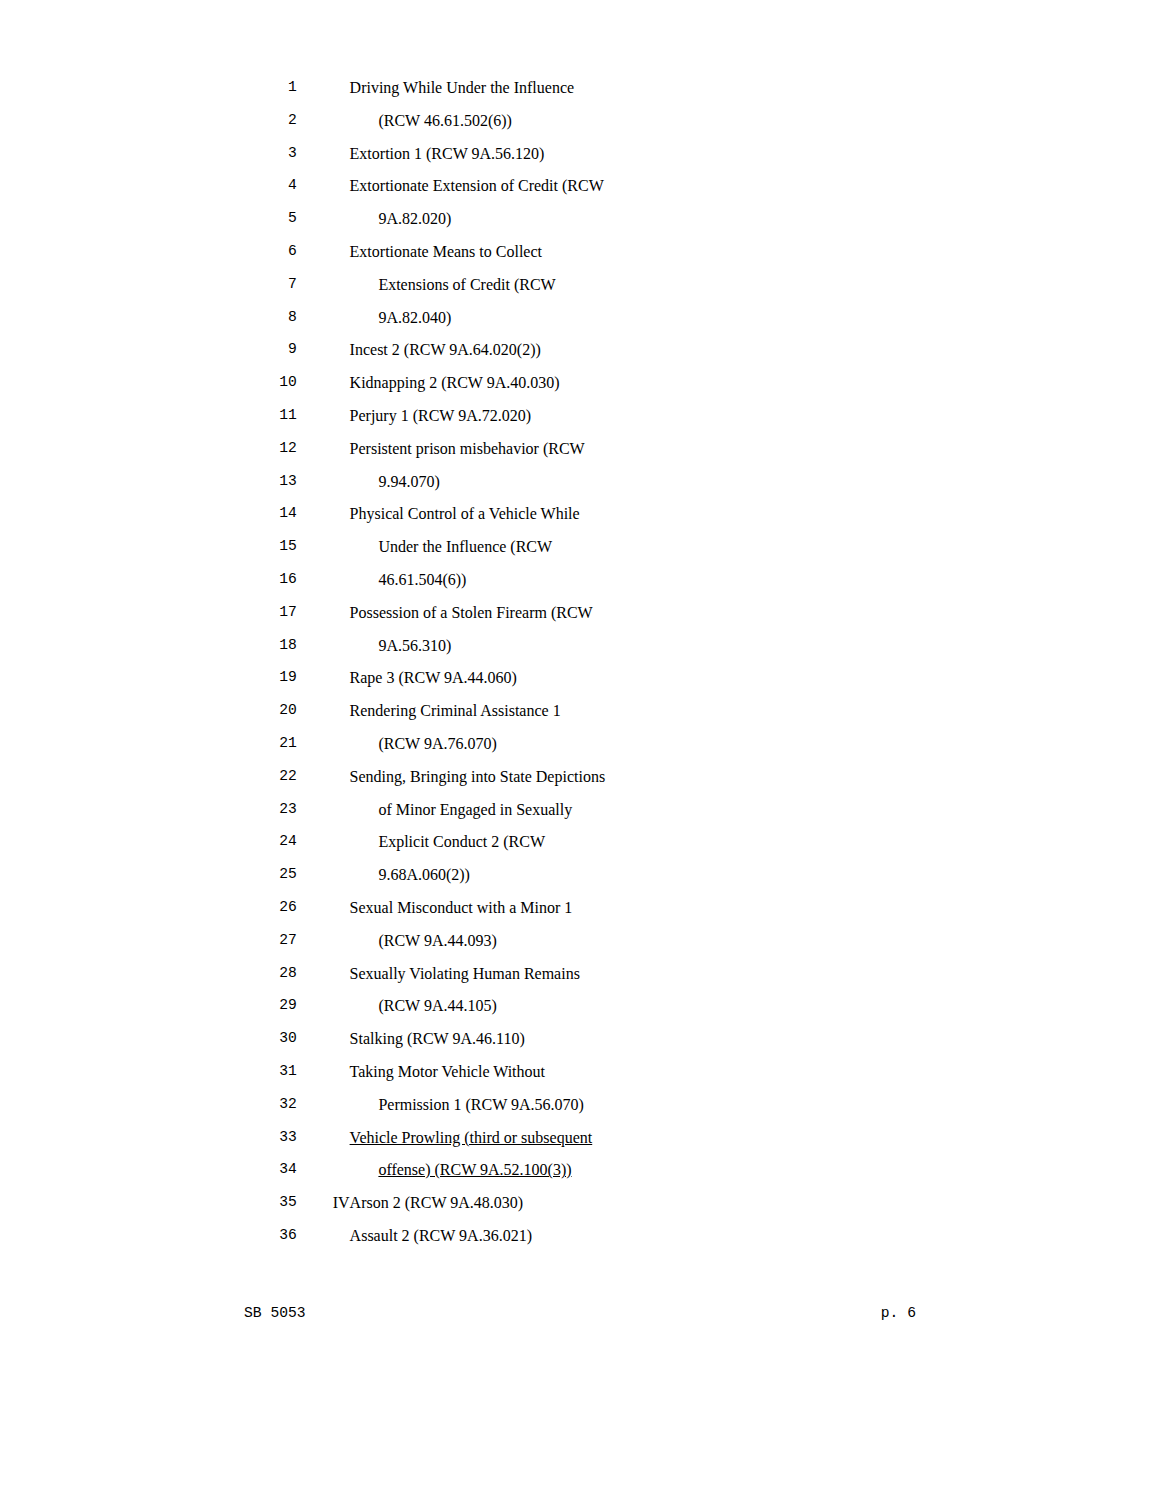| 1 | | Driving While Under the Influence |
| 2 | | (RCW 46.61.502(6)) |
| 3 | | Extortion 1 (RCW 9A.56.120) |
| 4 | | Extortionate Extension of Credit (RCW |
| 5 | | 9A.82.020) |
| 6 | | Extortionate Means to Collect |
| 7 | | Extensions of Credit (RCW |
| 8 | | 9A.82.040) |
| 9 | | Incest 2 (RCW 9A.64.020(2)) |
| 10 | | Kidnapping 2 (RCW 9A.40.030) |
| 11 | | Perjury 1 (RCW 9A.72.020) |
| 12 | | Persistent prison misbehavior (RCW |
| 13 | | 9.94.070) |
| 14 | | Physical Control of a Vehicle While |
| 15 | | Under the Influence (RCW |
| 16 | | 46.61.504(6)) |
| 17 | | Possession of a Stolen Firearm (RCW |
| 18 | | 9A.56.310) |
| 19 | | Rape 3 (RCW 9A.44.060) |
| 20 | | Rendering Criminal Assistance 1 |
| 21 | | (RCW 9A.76.070) |
| 22 | | Sending, Bringing into State Depictions |
| 23 | | of Minor Engaged in Sexually |
| 24 | | Explicit Conduct 2 (RCW |
| 25 | | 9.68A.060(2)) |
| 26 | | Sexual Misconduct with a Minor 1 |
| 27 | | (RCW 9A.44.093) |
| 28 | | Sexually Violating Human Remains |
| 29 | | (RCW 9A.44.105) |
| 30 | | Stalking (RCW 9A.46.110) |
| 31 | | Taking Motor Vehicle Without |
| 32 | | Permission 1 (RCW 9A.56.070) |
| 33 | | Vehicle Prowling (third or subsequent |
| 34 | | offense) (RCW 9A.52.100(3)) |
| 35 | IV | Arson 2 (RCW 9A.48.030) |
| 36 | | Assault 2 (RCW 9A.36.021) |
SB 5053 p. 6